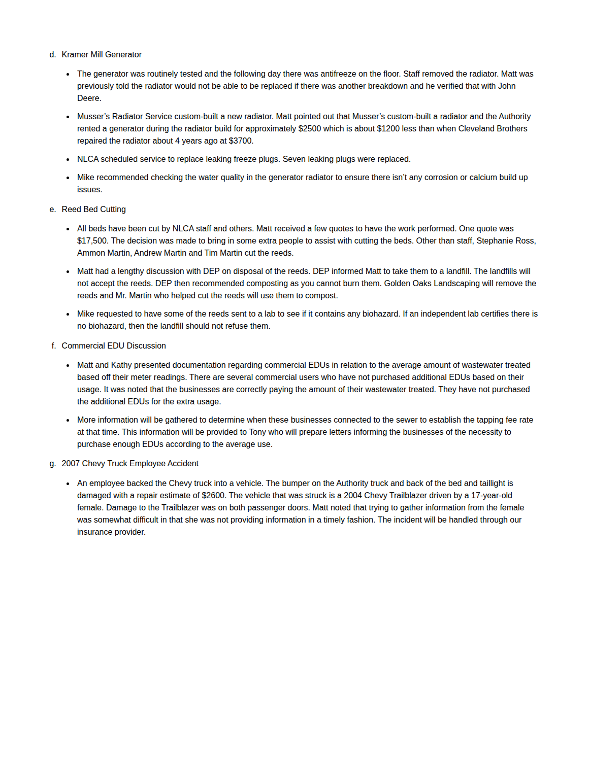Kramer Mill Generator
The generator was routinely tested and the following day there was antifreeze on the floor. Staff removed the radiator. Matt was previously told the radiator would not be able to be replaced if there was another breakdown and he verified that with John Deere.
Musser’s Radiator Service custom-built a new radiator. Matt pointed out that Musser’s custom-built a radiator and the Authority rented a generator during the radiator build for approximately $2500 which is about $1200 less than when Cleveland Brothers repaired the radiator about 4 years ago at $3700.
NLCA scheduled service to replace leaking freeze plugs. Seven leaking plugs were replaced.
Mike recommended checking the water quality in the generator radiator to ensure there isn’t any corrosion or calcium build up issues.
Reed Bed Cutting
All beds have been cut by NLCA staff and others. Matt received a few quotes to have the work performed. One quote was $17,500. The decision was made to bring in some extra people to assist with cutting the beds. Other than staff, Stephanie Ross, Ammon Martin, Andrew Martin and Tim Martin cut the reeds.
Matt had a lengthy discussion with DEP on disposal of the reeds. DEP informed Matt to take them to a landfill. The landfills will not accept the reeds. DEP then recommended composting as you cannot burn them. Golden Oaks Landscaping will remove the reeds and Mr. Martin who helped cut the reeds will use them to compost.
Mike requested to have some of the reeds sent to a lab to see if it contains any biohazard. If an independent lab certifies there is no biohazard, then the landfill should not refuse them.
Commercial EDU Discussion
Matt and Kathy presented documentation regarding commercial EDUs in relation to the average amount of wastewater treated based off their meter readings. There are several commercial users who have not purchased additional EDUs based on their usage. It was noted that the businesses are correctly paying the amount of their wastewater treated. They have not purchased the additional EDUs for the extra usage.
More information will be gathered to determine when these businesses connected to the sewer to establish the tapping fee rate at that time. This information will be provided to Tony who will prepare letters informing the businesses of the necessity to purchase enough EDUs according to the average use.
2007 Chevy Truck Employee Accident
An employee backed the Chevy truck into a vehicle. The bumper on the Authority truck and back of the bed and taillight is damaged with a repair estimate of $2600. The vehicle that was struck is a 2004 Chevy Trailblazer driven by a 17-year-old female. Damage to the Trailblazer was on both passenger doors. Matt noted that trying to gather information from the female was somewhat difficult in that she was not providing information in a timely fashion. The incident will be handled through our insurance provider.